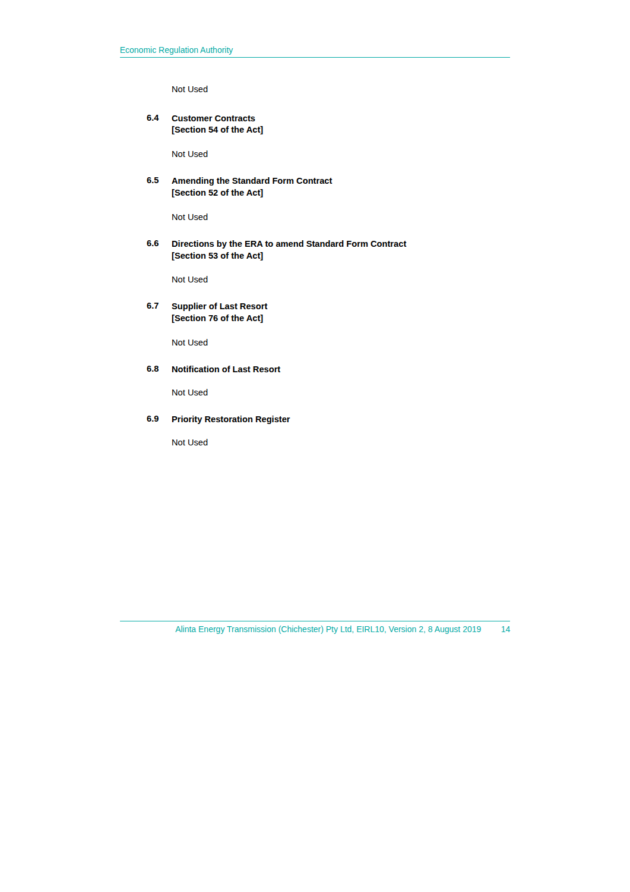Economic Regulation Authority
Not Used
6.4
Customer Contracts
[Section 54 of the Act]
Not Used
6.5
Amending the Standard Form Contract
[Section 52 of the Act]
Not Used
6.6
Directions by the ERA to amend Standard Form Contract
[Section 53 of the Act]
Not Used
6.7
Supplier of Last Resort
[Section 76 of the Act]
Not Used
6.8
Notification of Last Resort
Not Used
6.9
Priority Restoration Register
Not Used
Alinta Energy Transmission (Chichester) Pty Ltd, EIRL10, Version 2, 8 August 2019
14